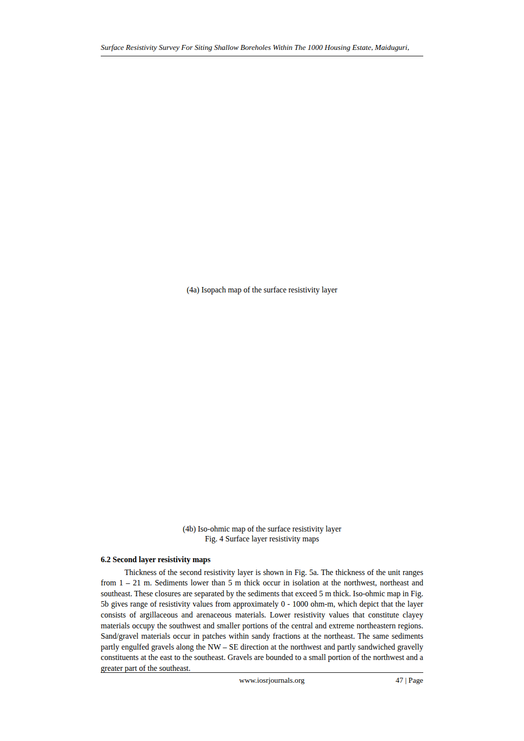Surface Resistivity Survey For Siting Shallow Boreholes Within The 1000 Housing Estate, Maiduguri,
(4a) Isopach map of the surface resistivity layer
(4b) Iso-ohmic map of the surface resistivity layer Fig. 4 Surface layer resistivity maps
6.2 Second layer resistivity maps
Thickness of the second resistivity layer is shown in Fig. 5a. The thickness of the unit ranges from 1 – 21 m. Sediments lower than 5 m thick occur in isolation at the northwest, northeast and southeast. These closures are separated by the sediments that exceed 5 m thick. Iso-ohmic map in Fig. 5b gives range of resistivity values from approximately 0 - 1000 ohm-m, which depict that the layer consists of argillaceous and arenaceous materials. Lower resistivity values that constitute clayey materials occupy the southwest and smaller portions of the central and extreme northeastern regions. Sand/gravel materials occur in patches within sandy fractions at the northeast. The same sediments partly engulfed gravels along the NW – SE direction at the northwest and partly sandwiched gravelly constituents at the east to the southeast. Gravels are bounded to a small portion of the northwest and a greater part of the southeast.
www.iosrjournals.org 47 | Page